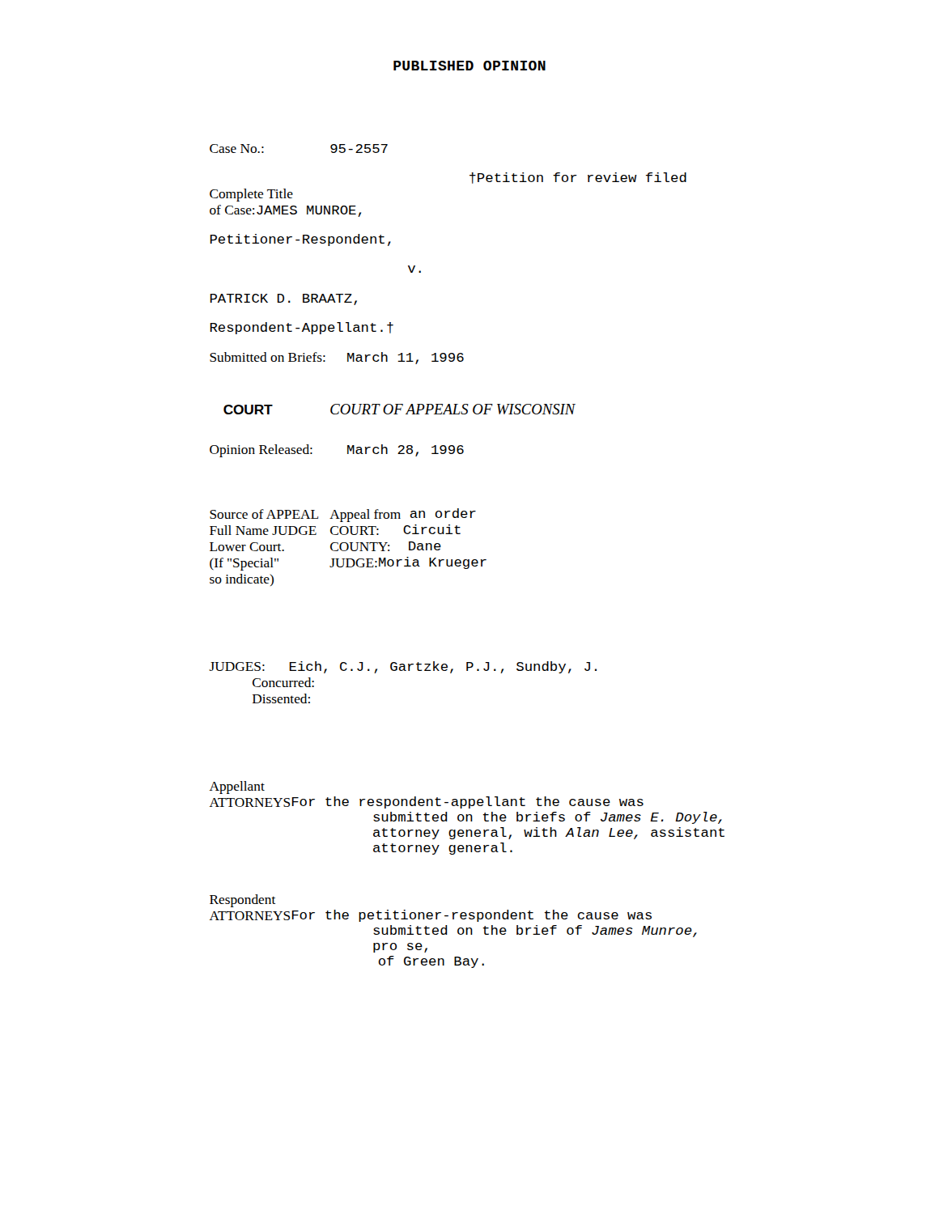PUBLISHED OPINION
Case No.:
95-2557
†Petition for review filed
Complete Title
of Case:JAMES MUNROE,
Petitioner-Respondent,
v.
PATRICK D. BRAATZ,
Respondent-Appellant.†
Submitted on Briefs:
March 11, 1996
COURT
COURT OF APPEALS OF WISCONSIN
Opinion Released:
March 28, 1996
Source of APPEAL
Full Name JUDGE
Lower Court.
(If "Special"
so indicate)
Appeal from an order
COURT: Circuit
COUNTY: Dane
JUDGE: Moria Krueger
JUDGES:
Eich, C.J., Gartzke, P.J., Sundby, J.
Concurred:
Dissented:
Appellant
ATTORNEYS
For the respondent-appellant the cause was
submitted on the briefs of James E. Doyle,
attorney general, with Alan Lee, assistant
attorney general.
Respondent
ATTORNEYS
For the petitioner-respondent the cause was
submitted on the brief of James Munroe, pro se,
of Green Bay.